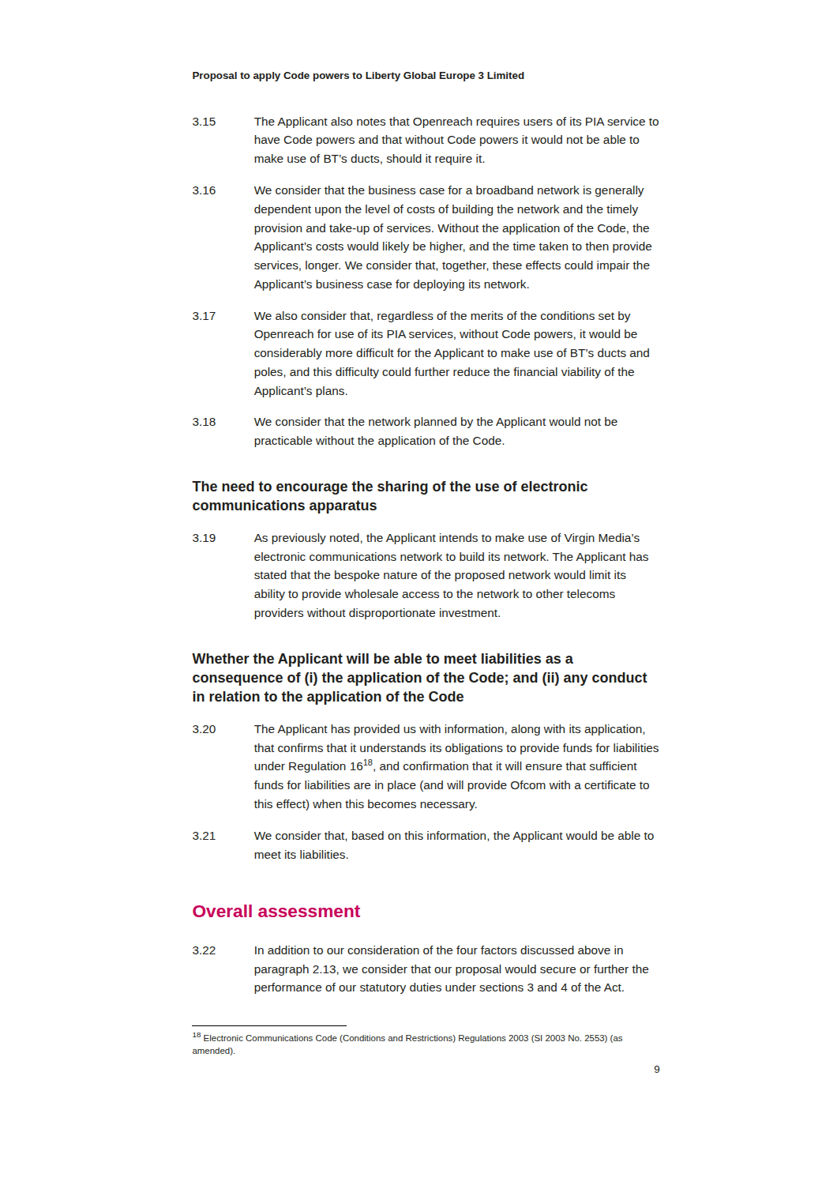Proposal to apply Code powers to Liberty Global Europe 3 Limited
3.15
The Applicant also notes that Openreach requires users of its PIA service to have Code powers and that without Code powers it would not be able to make use of BT’s ducts, should it require it.
3.16
We consider that the business case for a broadband network is generally dependent upon the level of costs of building the network and the timely provision and take-up of services. Without the application of the Code, the Applicant’s costs would likely be higher, and the time taken to then provide services, longer. We consider that, together, these effects could impair the Applicant’s business case for deploying its network.
3.17
We also consider that, regardless of the merits of the conditions set by Openreach for use of its PIA services, without Code powers, it would be considerably more difficult for the Applicant to make use of BT’s ducts and poles, and this difficulty could further reduce the financial viability of the Applicant’s plans.
3.18
We consider that the network planned by the Applicant would not be practicable without the application of the Code.
The need to encourage the sharing of the use of electronic communications apparatus
3.19
As previously noted, the Applicant intends to make use of Virgin Media’s electronic communications network to build its network. The Applicant has stated that the bespoke nature of the proposed network would limit its ability to provide wholesale access to the network to other telecoms providers without disproportionate investment.
Whether the Applicant will be able to meet liabilities as a consequence of (i) the application of the Code; and (ii) any conduct in relation to the application of the Code
3.20
The Applicant has provided us with information, along with its application, that confirms that it understands its obligations to provide funds for liabilities under Regulation 1618, and confirmation that it will ensure that sufficient funds for liabilities are in place (and will provide Ofcom with a certificate to this effect) when this becomes necessary.
3.21
We consider that, based on this information, the Applicant would be able to meet its liabilities.
Overall assessment
3.22
In addition to our consideration of the four factors discussed above in paragraph 2.13, we consider that our proposal would secure or further the performance of our statutory duties under sections 3 and 4 of the Act.
18 Electronic Communications Code (Conditions and Restrictions) Regulations 2003 (SI 2003 No. 2553) (as amended).
9